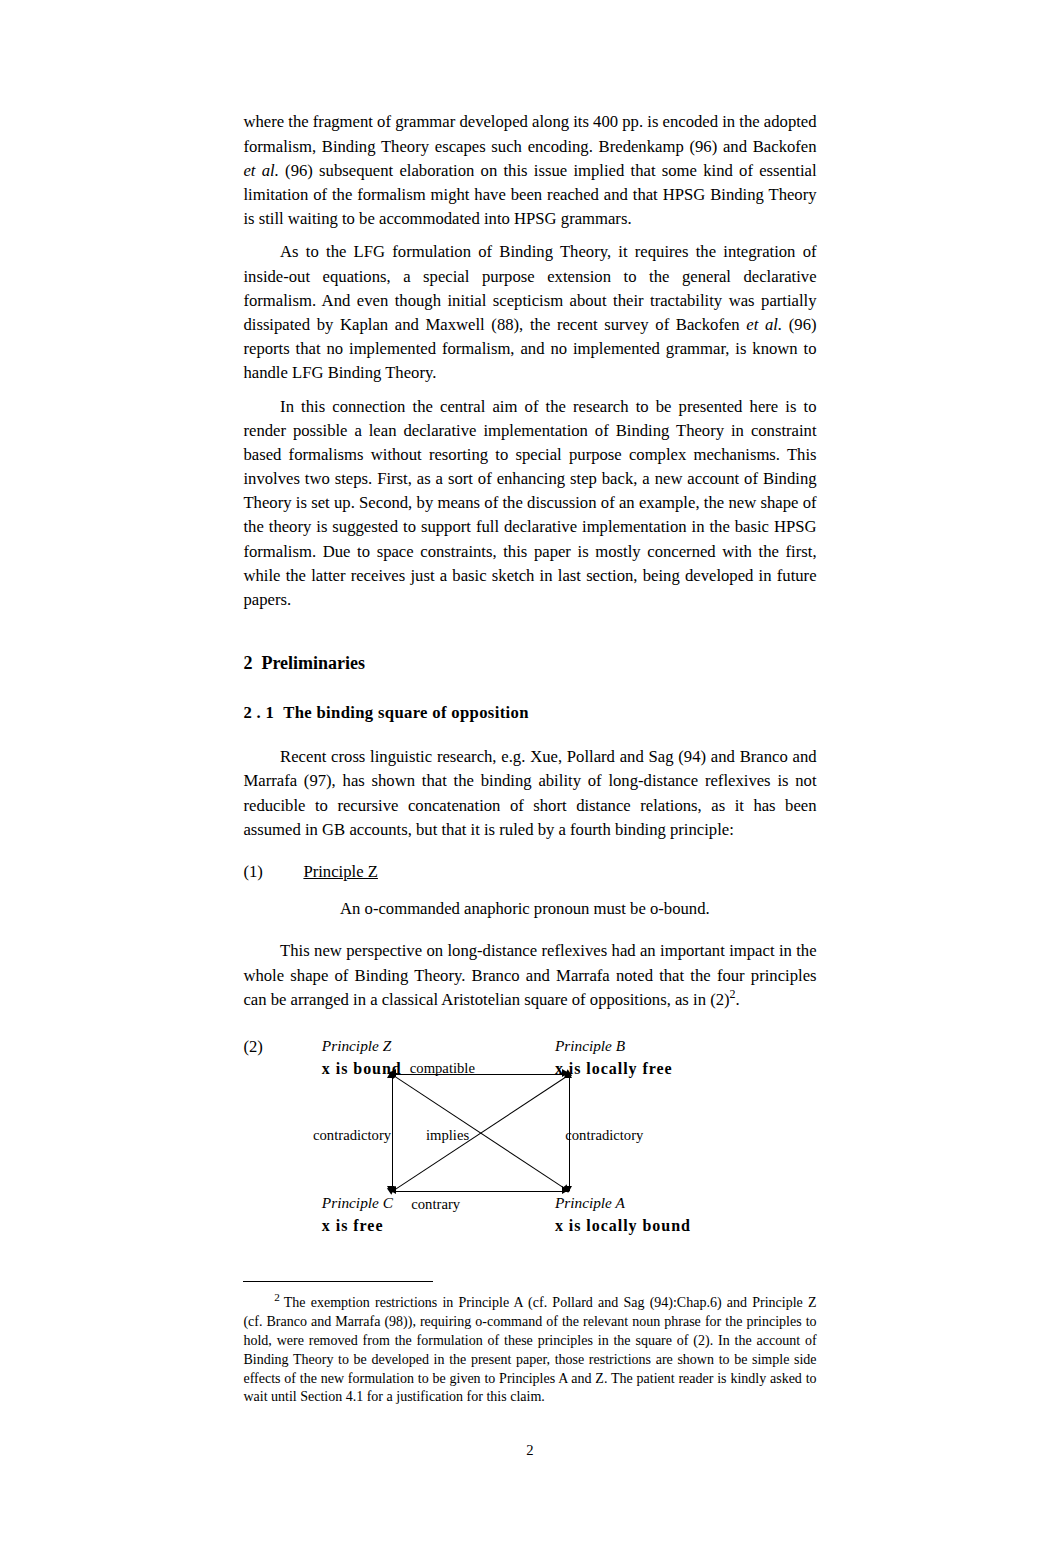where the fragment of grammar developed along its 400 pp. is encoded in the adopted formalism, Binding Theory escapes such encoding. Bredenkamp (96) and Backofen et al. (96) subsequent elaboration on this issue implied that some kind of essential limitation of the formalism might have been reached and that HPSG Binding Theory is still waiting to be accommodated into HPSG grammars.
As to the LFG formulation of Binding Theory, it requires the integration of inside-out equations, a special purpose extension to the general declarative formalism. And even though initial scepticism about their tractability was partially dissipated by Kaplan and Maxwell (88), the recent survey of Backofen et al. (96) reports that no implemented formalism, and no implemented grammar, is known to handle LFG Binding Theory.
In this connection the central aim of the research to be presented here is to render possible a lean declarative implementation of Binding Theory in constraint based formalisms without resorting to special purpose complex mechanisms. This involves two steps. First, as a sort of enhancing step back, a new account of Binding Theory is set up. Second, by means of the discussion of an example, the new shape of the theory is suggested to support full declarative implementation in the basic HPSG formalism. Due to space constraints, this paper is mostly concerned with the first, while the latter receives just a basic sketch in last section, being developed in future papers.
2 Preliminaries
2 . 1 The binding square of opposition
Recent cross linguistic research, e.g. Xue, Pollard and Sag (94) and Branco and Marrafa (97), has shown that the binding ability of long-distance reflexives is not reducible to recursive concatenation of short distance relations, as it has been assumed in GB accounts, but that it is ruled by a fourth binding principle:
(1)
Principle Z An o-commanded anaphoric pronoun must be o-bound.
This new perspective on long-distance reflexives had an important impact in the whole shape of Binding Theory. Branco and Marrafa noted that the four principles can be arranged in a classical Aristotelian square of oppositions, as in (2)2.
(2)
Principle Z x is bound
Principle B x is locally free
Principle C x is free
Principle A x is locally bound
compatible contrary contradictory contradictory implies
2 The exemption restrictions in Principle A (cf. Pollard and Sag (94):Chap.6) and Principle Z (cf. Branco and Marrafa (98)), requiring o-command of the relevant noun phrase for the principles to hold, were removed from the formulation of these principles in the square of (2). In the account of Binding Theory to be developed in the present paper, those restrictions are shown to be simple side effects of the new formulation to be given to Principles A and Z. The patient reader is kindly asked to wait until Section 4.1 for a justification for this claim.
2